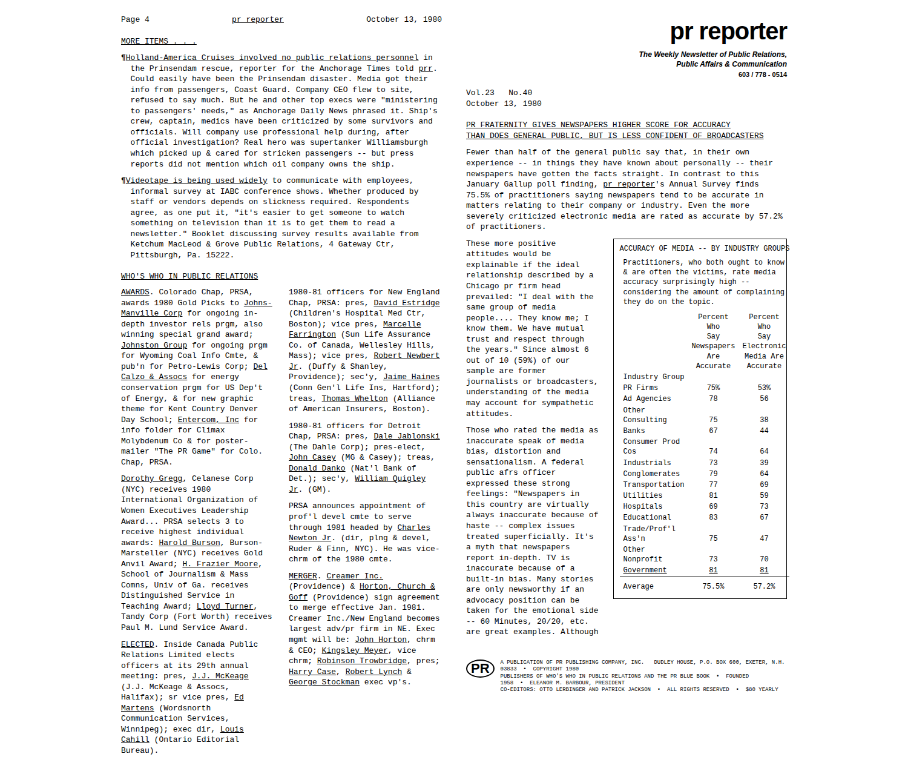Page 4 pr reporter October 13, 1980
MORE ITEMS . . .
¶Holland-America Cruises involved no public relations personnel in the Prinsendam rescue, reporter for the Anchorage Times told prr. Could easily have been the Prinsendam disaster. Media got their info from passengers, Coast Guard. Company CEO flew to site, refused to say much. But he and other top execs were "ministering to passengers' needs," as Anchorage Daily News phrased it. Ship's crew, captain, medics have been criticized by some survivors and officials. Will company use professional help during, after official investigation? Real hero was supertanker Williamsburgh which picked up & cared for stricken passengers -- but press reports did not mention which oil company owns the ship.
¶Videotape is being used widely to communicate with employees, informal survey at IABC conference shows. Whether produced by staff or vendors depends on slickness required. Respondents agree, as one put it, "it's easier to get someone to watch something on television than it is to get them to read a newsletter." Booklet discussing survey results available from Ketchum MacLeod & Grove Public Relations, 4 Gateway Ctr, Pittsburgh, Pa. 15222.
WHO'S WHO IN PUBLIC RELATIONS
AWARDS. Colorado Chap, PRSA, awards 1980 Gold Picks to Johns-Manville Corp for ongoing in-depth investor rels prgm, also winning special grand award; Johnston Group for ongoing prgm for Wyoming Coal Info Cmte, & pub'n for Petro-Lewis Corp; Del Calzo & Assocs for energy conservation prgm for US Dep't of Energy, & for new graphic theme for Kent Country Denver Day School; Entercom, Inc for info folder for Climax Molybdenum Co & for poster-mailer "The PR Game" for Colo. Chap, PRSA.
Dorothy Gregg, Celanese Corp (NYC) receives 1980 International Organization of Women Executives Leadership Award... PRSA selects 3 to receive highest individual awards: Harold Burson, Burson-Marsteller (NYC) receives Gold Anvil Award; H. Frazier Moore, School of Journalism & Mass Comns, Univ of Ga. receives Distinguished Service in Teaching Award; Lloyd Turner, Tandy Corp (Fort Worth) receives Paul M. Lund Service Award.
ELECTED. Inside Canada Public Relations Limited elects officers at its 29th annual meeting: pres, J.J. McKeage (J.J. McKeage & Assocs, Halifax); sr vice pres, Ed Martens (Wordsnorth Communication Services, Winnipeg); exec dir, Louis Cahill (Ontario Editorial Bureau).
1980-81 officers for New England Chap, PRSA: pres, David Estridge (Children's Hospital Med Ctr, Boston); vice pres, Marcelle Farrington (Sun Life Assurance Co. of Canada, Wellesley Hills, Mass); vice pres, Robert Newbert Jr. (Duffy & Shanley, Providence); sec'y, Jaime Haines (Conn Gen'l Life Ins, Hartford); treas, Thomas Whelton (Alliance of American Insurers, Boston).
1980-81 officers for Detroit Chap, PRSA: pres, Dale Jablonski (The Dahle Corp); pres-elect, John Casey (MG & Casey); treas, Donald Danko (Nat'l Bank of Det.); sec'y, William Quigley Jr. (GM).
PRSA announces appointment of prof'l devel cmte to serve through 1981 headed by Charles Newton Jr. (dir, plng & devel, Ruder & Finn, NYC). He was vice-chrm of the 1980 cmte.
MERGER. Creamer Inc. (Providence) & Horton, Church & Goff (Providence) sign agreement to merge effective Jan. 1981. Creamer Inc./New England becomes largest adv/pr firm in NE. Exec mgmt will be: John Horton, chrm & CEO; Kingsley Meyer, vice chrm; Robinson Trowbridge, pres; Harry Case, Robert Lynch & George Stockman exec vp's.
pr reporter
The Weekly Newsletter of Public Relations,
Public Affairs & Communication
603 / 778 - 0514
Vol.23 No.40
October 13, 1980
PR FRATERNITY GIVES NEWSPAPERS HIGHER SCORE FOR ACCURACY
THAN DOES GENERAL PUBLIC, BUT IS LESS CONFIDENT OF BROADCASTERS
Fewer than half of the general public say that, in their own experience -- in things they have known about personally -- their newspapers have gotten the facts straight. In contrast to this January Gallup poll finding, pr reporter's Annual Survey finds 75.5% of practitioners saying newspapers tend to be accurate in matters relating to their company or industry. Even the more severely criticized electronic media are rated as accurate by 57.2% of practitioners.
These more positive attitudes would be explainable if the ideal relationship described by a Chicago pr firm head prevailed: "I deal with the same group of media people.... They know me; I know them. We have mutual trust and respect through the years." Since almost 6 out of 10 (59%) of our sample are former journalists or broadcasters, understanding of the media may account for sympathetic attitudes.
Those who rated the media as inaccurate speak of media bias, distortion and sensationalism. A federal public afrs officer expressed these strong feelings: "Newspapers in this country are virtually always inaccurate because of haste -- complex issues treated superficially. It's a myth that newspapers report in-depth. TV is inaccurate because of a built-in bias. Many stories are only newsworthy if an advocacy position can be taken for the emotional side -- 60 Minutes, 20/20, etc. are great examples. Although
ACCURACY OF MEDIA -- BY INDUSTRY GROUPS
| Practitioners, who both ought to know & are often the victims, rate media accuracy surprisingly high -- considering the amount of complaining they do on the topic. |
| | Percent Who Say Newspapers Are Accurate | Percent Who Say Electronic Media Are Accurate |
| Industry Group | | |
| PR Firms | 75% | 53% |
| Ad Agencies | 78 | 56 |
| Other Consulting | 75 | 38 |
| Banks | 67 | 44 |
| Consumer Prod Cos | 74 | 64 |
| Industrials | 73 | 39 |
| Conglomerates | 79 | 64 |
| Transportation | 77 | 69 |
| Utilities | 81 | 59 |
| Hospitals | 69 | 73 |
| Educational | 83 | 67 |
| Trade/Prof'l Ass'n | 75 | 47 |
| Other Nonprofit | 73 | 70 |
| Government | 81 | 81 |
| Average | 75.5% | 57.2% |
PR
A PUBLICATION OF PR PUBLISHING COMPANY, INC. DUDLEY HOUSE, P.O. BOX 600, EXETER, N.H. 03833 • COPYRIGHT 1980
PUBLISHERS OF WHO'S WHO IN PUBLIC RELATIONS AND THE PR BLUE BOOK • FOUNDED 1958 • ELEANOR M. BARBOUR, PRESIDENT
CO-EDITORS: OTTO LERBINGER AND PATRICK JACKSON • ALL RIGHTS RESERVED • $80 YEARLY